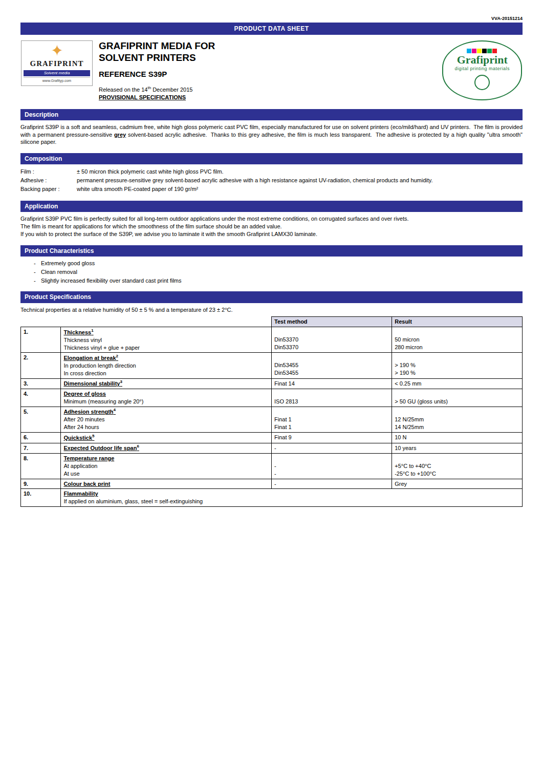VVA-20151214
PRODUCT DATA SHEET
| ✦ GRAFIPRINT Solvent media www.Grafityp.com | GRAFIPRINT MEDIA FOR SOLVENT PRINTERS REFERENCE S39P Released on the 14 th December 2015 PROVISIONAL SPECIFICATIONS | Grafiprint digital printing materials |
Description
Grafiprint S39P is a soft and seamless, cadmium free, white high gloss polymeric cast PVC film, especially manufactured for use on solvent printers (eco/mild/hard) and UV printers. The film is provided with a permanent pressure-sensitive grey solvent-based acrylic adhesive. Thanks to this grey adhesive, the film is much less transparent. The adhesive is protected by a high quality "ultra smooth" silicone paper.
Composition
| Film : | ± 50 micron thick polymeric cast white high gloss PVC film. |
| Adhesive : | permanent pressure-sensitive grey solvent-based acrylic adhesive with a high resistance against UV-radiation, chemical products and humidity. |
| Backing paper : | white ultra smooth PE-coated paper of 190 gr/m² |
Application
Grafiprint S39P PVC film is perfectly suited for all long-term outdoor applications under the most extreme conditions, on corrugated surfaces and over rivets.
The film is meant for applications for which the smoothness of the film surface should be an added value.
If you wish to protect the surface of the S39P, we advise you to laminate it with the smooth Grafiprint LAMX30 laminate.
Product Characteristics
Extremely good gloss
Clean removal
Slightly increased flexibility over standard cast print films
Product Specifications
Technical properties at a relative humidity of 50 ± 5 % and a temperature of 23 ± 2°C.
| | | Test method | Result |
| --- | --- | --- | --- |
| 1. | Thickness 1 Thickness vinyl Thickness vinyl + glue + paper | Din53370 Din53370 | 50 micron 280 micron |
| 2. | Elongation at break 2 In production length direction In cross direction | Din53455 Din53455 | > 190 % > 190 % |
| 3. | Dimensional stability 3 | Finat 14 | < 0.25 mm |
| 4. | Degree of gloss Minimum (measuring angle 20°) | ISO 2813 | > 50 GU (gloss units) |
| 5. | Adhesion strength 4 After 20 minutes After 24 hours | Finat 1 Finat 1 | 12 N/25mm 14 N/25mm |
| 6. | Quickstick 5 | Finat 9 | 10 N |
| 7. | Expected Outdoor life span 6 | - | 10 years |
| 8. | Temperature range At application At use | - - | +5°C to +40°C -25°C to +100°C |
| 9. | Colour back print | - | Grey |
| 10. | Flammability If applied on aluminium, glass, steel = self-extinguishing |